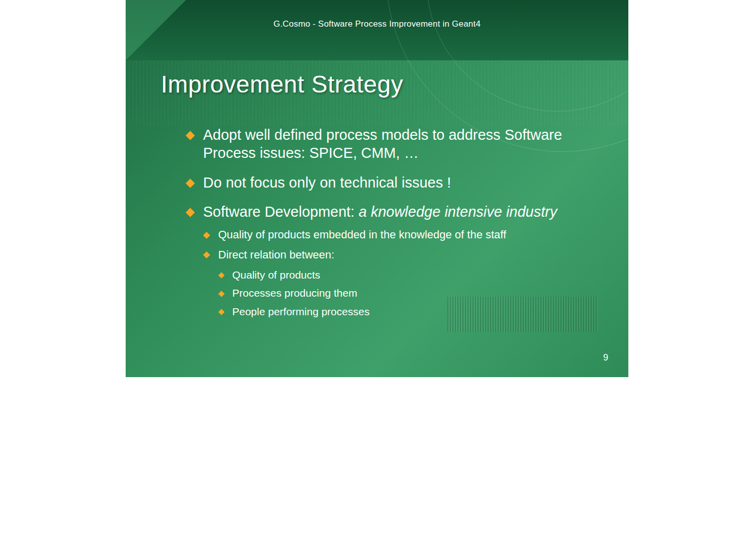G.Cosmo - Software Process Improvement in Geant4
Improvement Strategy
Adopt well defined process models to address Software Process issues: SPICE, CMM, …
Do not focus only on technical issues !
Software Development: a knowledge intensive industry
Quality of products embedded in the knowledge of the staff
Direct relation between:
Quality of products
Processes producing them
People performing processes
9